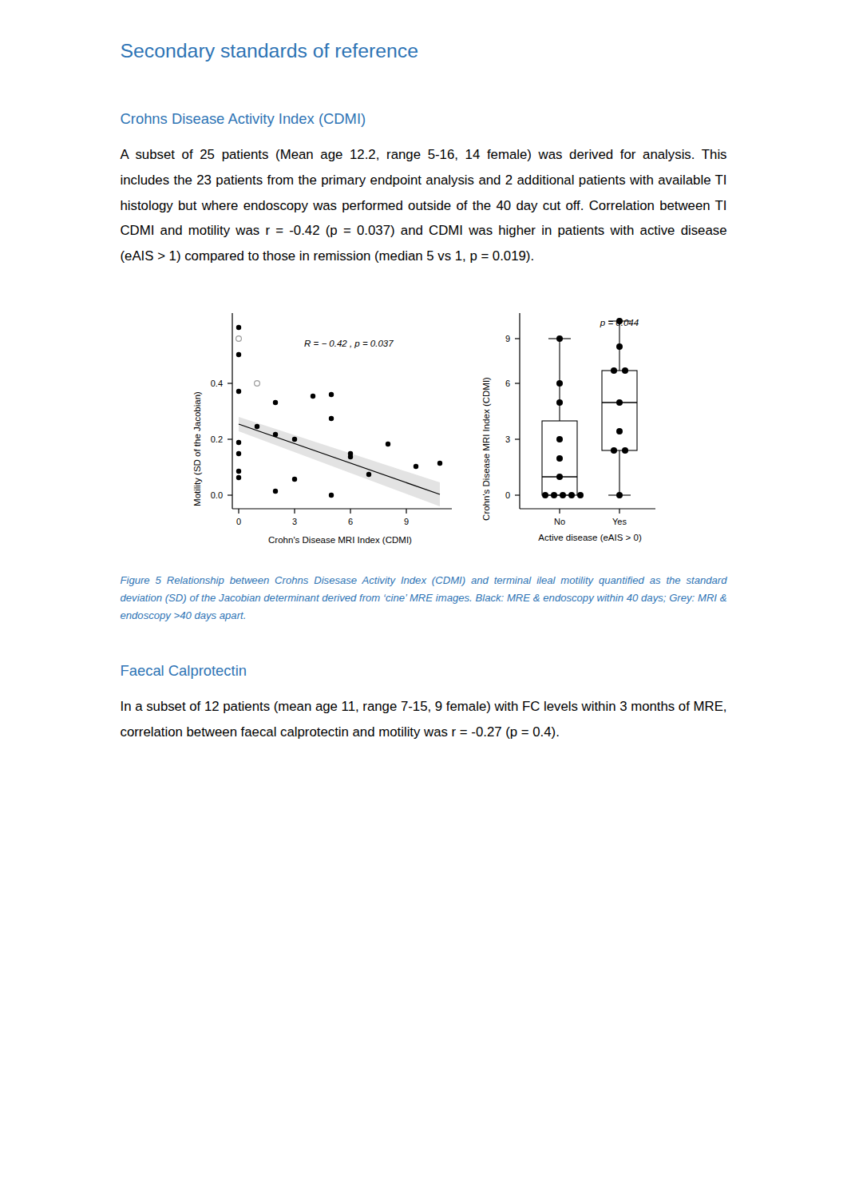Secondary standards of reference
Crohns Disease Activity Index (CDMI)
A subset of 25 patients (Mean age 12.2, range 5-16, 14 female) was derived for analysis. This includes the 23 patients from the primary endpoint analysis and 2 additional patients with available TI histology but where endoscopy was performed outside of the 40 day cut off. Correlation between TI CDMI and motility was r = -0.42 (p = 0.037) and CDMI was higher in patients with active disease (eAIS > 1) compared to those in remission (median 5 vs 1, p = 0.019).
0.0 0.2 0.4 0 3 6 9 Motility (SD of the Jacobian) Crohn's Disease MRI Index (CDMI) R = − 0.42 , p = 0.037 0 3 6 9 No Yes Active disease (eAIS > 0) Crohn's Disease MRI Index (CDMI) p = 0.044
Figure 5 Relationship between Crohns Disesase Activity Index (CDMI) and terminal ileal motility quantified as the standard deviation (SD) of the Jacobian determinant derived from ‘cine’ MRE images. Black: MRE & endoscopy within 40 days; Grey: MRI & endoscopy >40 days apart.
Faecal Calprotectin
In a subset of 12 patients (mean age 11, range 7-15, 9 female) with FC levels within 3 months of MRE, correlation between faecal calprotectin and motility was r = -0.27 (p = 0.4).